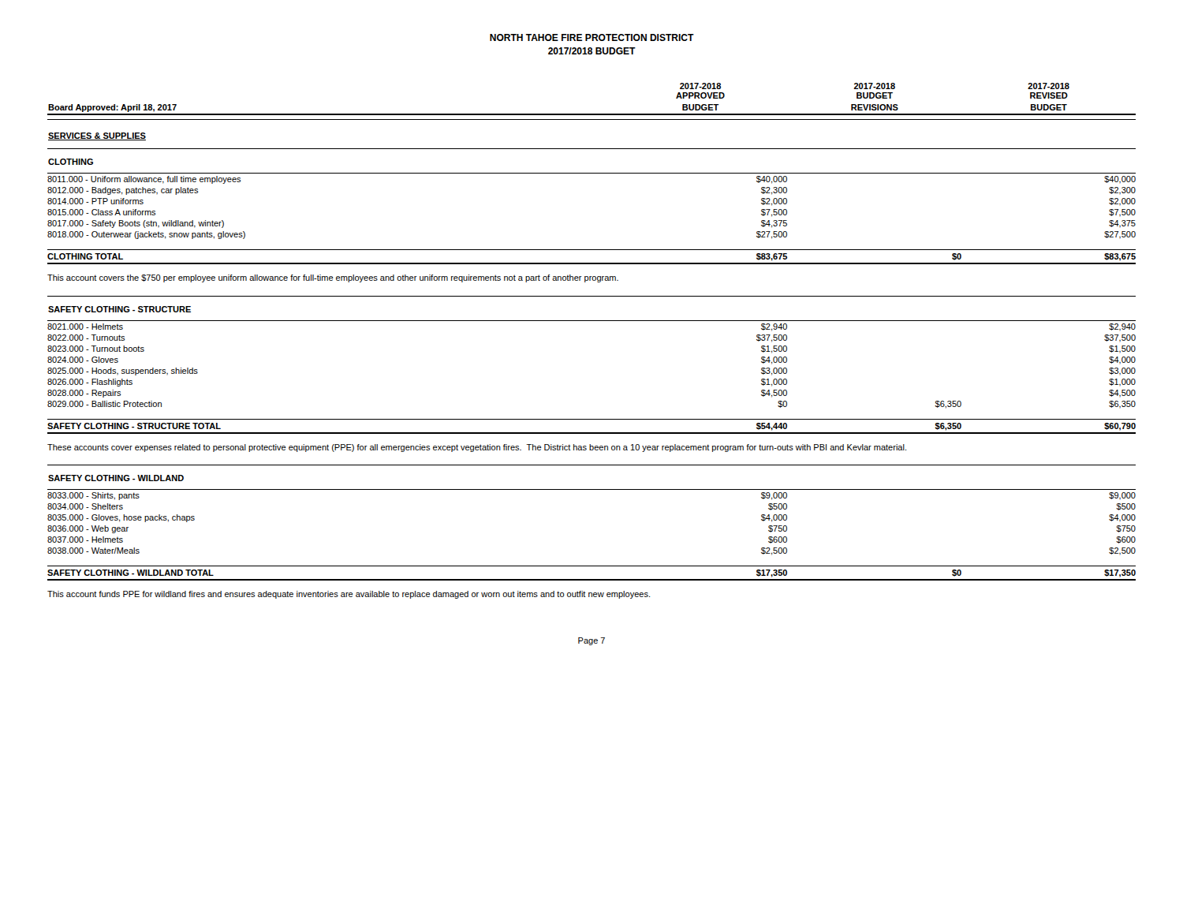NORTH TAHOE FIRE PROTECTION DISTRICT
2017/2018 BUDGET
| | 2017-2018 APPROVED | 2017-2018 BUDGET | 2017-2018 REVISED |
| Board Approved: April 18, 2017 | BUDGET | REVISIONS | BUDGET |
| SERVICES & SUPPLIES |
| CLOTHING |
| 8011.000 - Uniform allowance, full time employees | $40,000 | | $40,000 |
| 8012.000 - Badges, patches, car plates | $2,300 | | $2,300 |
| 8014.000 - PTP uniforms | $2,000 | | $2,000 |
| 8015.000 - Class A uniforms | $7,500 | | $7,500 |
| 8017.000 - Safety Boots (stn, wildland, winter) | $4,375 | | $4,375 |
| 8018.000 - Outerwear (jackets, snow pants, gloves) | $27,500 | | $27,500 |
| CLOTHING TOTAL | $83,675 | $0 | $83,675 |
| This account covers the $750 per employee uniform allowance for full-time employees and other uniform requirements not a part of another program. |
| SAFETY CLOTHING - STRUCTURE |
| 8021.000 - Helmets | $2,940 | | $2,940 |
| 8022.000 - Turnouts | $37,500 | | $37,500 |
| 8023.000 - Turnout boots | $1,500 | | $1,500 |
| 8024.000 - Gloves | $4,000 | | $4,000 |
| 8025.000 - Hoods, suspenders, shields | $3,000 | | $3,000 |
| 8026.000 - Flashlights | $1,000 | | $1,000 |
| 8028.000 - Repairs | $4,500 | | $4,500 |
| 8029.000 - Ballistic Protection | $0 | $6,350 | $6,350 |
| SAFETY CLOTHING - STRUCTURE TOTAL | $54,440 | $6,350 | $60,790 |
| These accounts cover expenses related to personal protective equipment (PPE) for all emergencies except vegetation fires. The District has been on a 10 year replacement program for turn-outs with PBI and Kevlar material. |
| SAFETY CLOTHING - WILDLAND |
| 8033.000 - Shirts, pants | $9,000 | | $9,000 |
| 8034.000 - Shelters | $500 | | $500 |
| 8035.000 - Gloves, hose packs, chaps | $4,000 | | $4,000 |
| 8036.000 - Web gear | $750 | | $750 |
| 8037.000 - Helmets | $600 | | $600 |
| 8038.000 - Water/Meals | $2,500 | | $2,500 |
| SAFETY CLOTHING - WILDLAND TOTAL | $17,350 | $0 | $17,350 |
| This account funds PPE for wildland fires and ensures adequate inventories are available to replace damaged or worn out items and to outfit new employees. |
Page 7